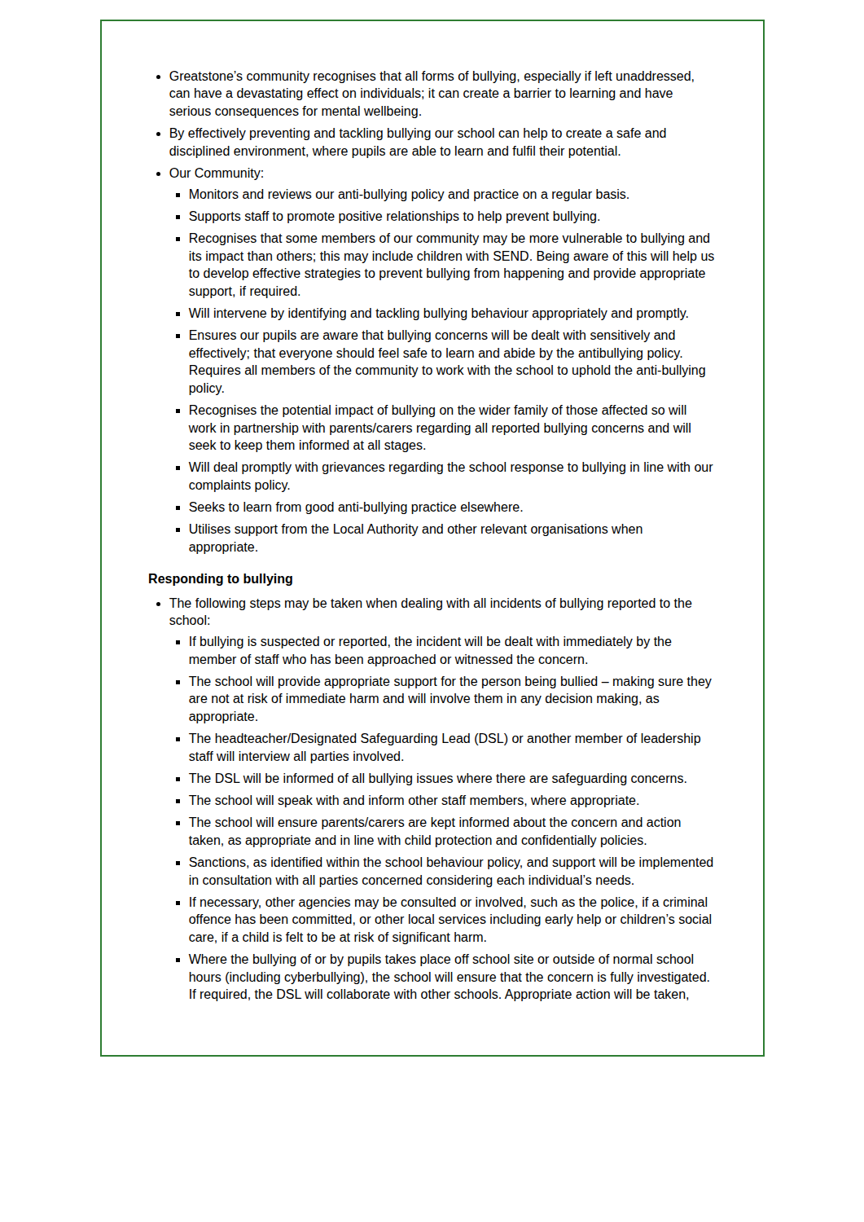Greatstone’s community recognises that all forms of bullying, especially if left unaddressed, can have a devastating effect on individuals; it can create a barrier to learning and have serious consequences for mental wellbeing.
By effectively preventing and tackling bullying our school can help to create a safe and disciplined environment, where pupils are able to learn and fulfil their potential.
Our Community:
Monitors and reviews our anti-bullying policy and practice on a regular basis.
Supports staff to promote positive relationships to help prevent bullying.
Recognises that some members of our community may be more vulnerable to bullying and its impact than others; this may include children with SEND. Being aware of this will help us to develop effective strategies to prevent bullying from happening and provide appropriate support, if required.
Will intervene by identifying and tackling bullying behaviour appropriately and promptly.
Ensures our pupils are aware that bullying concerns will be dealt with sensitively and effectively; that everyone should feel safe to learn and abide by the antibullying policy. Requires all members of the community to work with the school to uphold the anti-bullying policy.
Recognises the potential impact of bullying on the wider family of those affected so will work in partnership with parents/carers regarding all reported bullying concerns and will seek to keep them informed at all stages.
Will deal promptly with grievances regarding the school response to bullying in line with our complaints policy.
Seeks to learn from good anti-bullying practice elsewhere.
Utilises support from the Local Authority and other relevant organisations when appropriate.
Responding to bullying
The following steps may be taken when dealing with all incidents of bullying reported to the school:
If bullying is suspected or reported, the incident will be dealt with immediately by the member of staff who has been approached or witnessed the concern.
The school will provide appropriate support for the person being bullied – making sure they are not at risk of immediate harm and will involve them in any decision making, as appropriate.
The headteacher/Designated Safeguarding Lead (DSL) or another member of leadership staff will interview all parties involved.
The DSL will be informed of all bullying issues where there are safeguarding concerns.
The school will speak with and inform other staff members, where appropriate.
The school will ensure parents/carers are kept informed about the concern and action taken, as appropriate and in line with child protection and confidentially policies.
Sanctions, as identified within the school behaviour policy, and support will be implemented in consultation with all parties concerned considering each individual’s needs.
If necessary, other agencies may be consulted or involved, such as the police, if a criminal offence has been committed, or other local services including early help or children’s social care, if a child is felt to be at risk of significant harm.
Where the bullying of or by pupils takes place off school site or outside of normal school hours (including cyberbullying), the school will ensure that the concern is fully investigated. If required, the DSL will collaborate with other schools. Appropriate action will be taken,